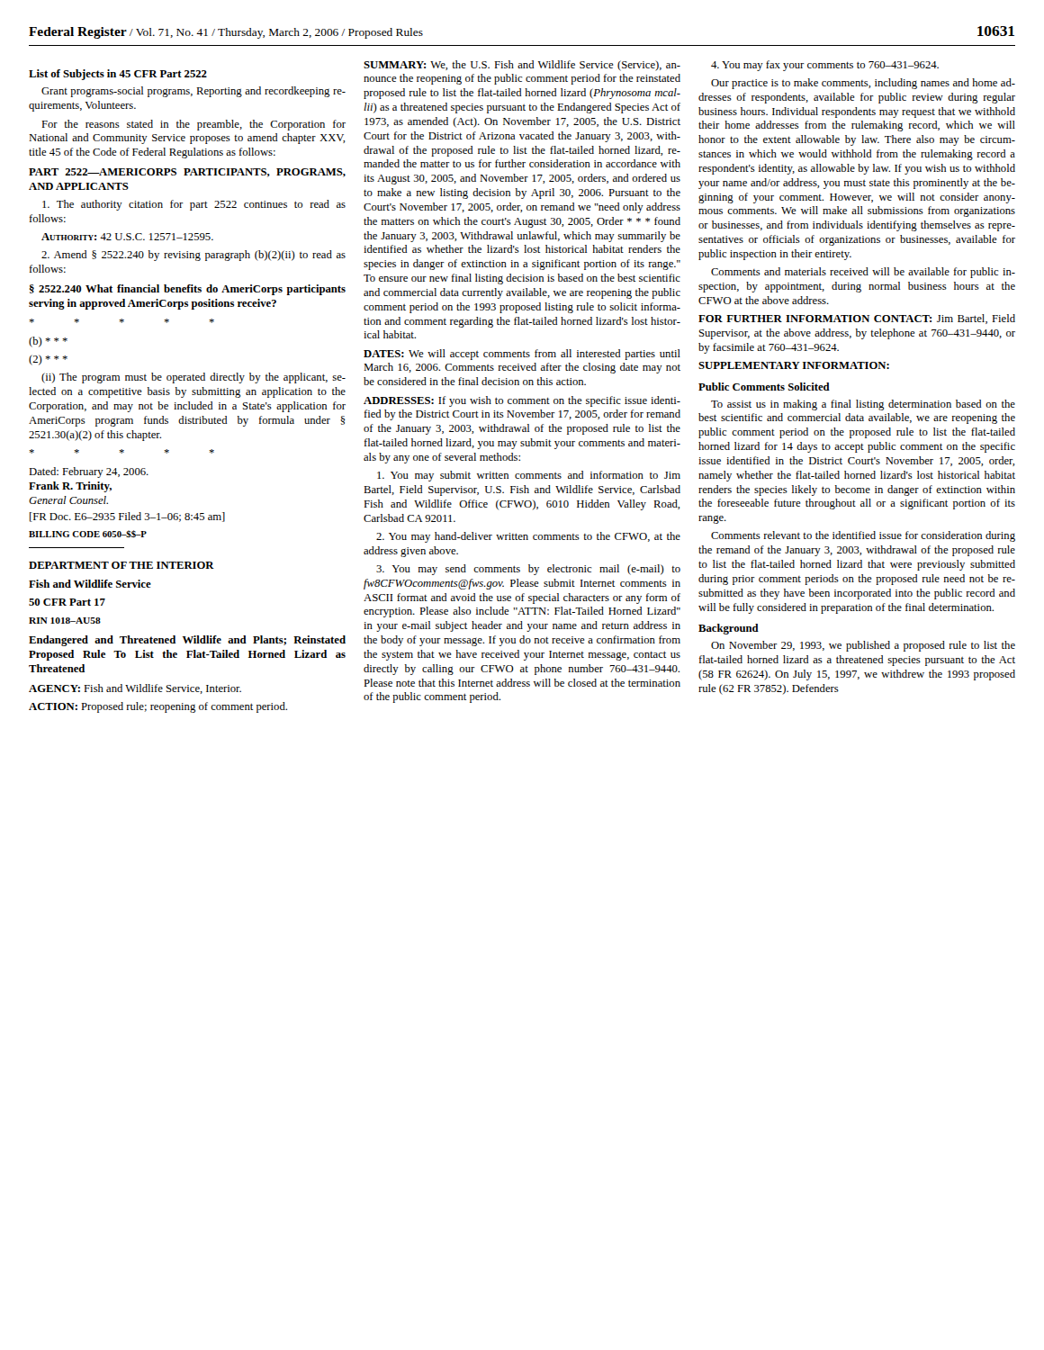Federal Register / Vol. 71, No. 41 / Thursday, March 2, 2006 / Proposed Rules
10631
List of Subjects in 45 CFR Part 2522
Grant programs-social programs, Reporting and recordkeeping requirements, Volunteers.
For the reasons stated in the preamble, the Corporation for National and Community Service proposes to amend chapter XXV, title 45 of the Code of Federal Regulations as follows:
PART 2522—AMERICORPS PARTICIPANTS, PROGRAMS, AND APPLICANTS
1. The authority citation for part 2522 continues to read as follows:
Authority: 42 U.S.C. 12571–12595.
2. Amend § 2522.240 by revising paragraph (b)(2)(ii) to read as follows:
§ 2522.240 What financial benefits do AmeriCorps participants serving in approved AmeriCorps positions receive?
* * * * *
(b) * * *
(2) * * *
(ii) The program must be operated directly by the applicant, selected on a competitive basis by submitting an application to the Corporation, and may not be included in a State's application for AmeriCorps program funds distributed by formula under § 2521.30(a)(2) of this chapter.
* * * * *
Dated: February 24, 2006.
Frank R. Trinity,
General Counsel.
[FR Doc. E6–2935 Filed 3–1–06; 8:45 am]
BILLING CODE 6050–$$–P
DEPARTMENT OF THE INTERIOR
Fish and Wildlife Service
50 CFR Part 17
RIN 1018–AU58
Endangered and Threatened Wildlife and Plants; Reinstated Proposed Rule To List the Flat-Tailed Horned Lizard as Threatened
AGENCY: Fish and Wildlife Service, Interior.
ACTION: Proposed rule; reopening of comment period.
SUMMARY: We, the U.S. Fish and Wildlife Service (Service), announce the reopening of the public comment period for the reinstated proposed rule to list the flat-tailed horned lizard (Phrynosoma mcallii) as a threatened species pursuant to the Endangered Species Act of 1973, as amended (Act). On November 17, 2005, the U.S. District Court for the District of Arizona vacated the January 3, 2003, withdrawal of the proposed rule to list the flat-tailed horned lizard, remanded the matter to us for further consideration in accordance with its August 30, 2005, and November 17, 2005, orders, and ordered us to make a new listing decision by April 30, 2006. Pursuant to the Court's November 17, 2005, order, on remand we ''need only address the matters on which the court's August 30, 2005, Order * * * found the January 3, 2003, Withdrawal unlawful, which may summarily be identified as whether the lizard's lost historical habitat renders the species in danger of extinction in a significant portion of its range.'' To ensure our new final listing decision is based on the best scientific and commercial data currently available, we are reopening the public comment period on the 1993 proposed listing rule to solicit information and comment regarding the flat-tailed horned lizard's lost historical habitat.
DATES: We will accept comments from all interested parties until March 16, 2006. Comments received after the closing date may not be considered in the final decision on this action.
ADDRESSES: If you wish to comment on the specific issue identified by the District Court in its November 17, 2005, order for remand of the January 3, 2003, withdrawal of the proposed rule to list the flat-tailed horned lizard, you may submit your comments and materials by any one of several methods:
1. You may submit written comments and information to Jim Bartel, Field Supervisor, U.S. Fish and Wildlife Service, Carlsbad Fish and Wildlife Office (CFWO), 6010 Hidden Valley Road, Carlsbad CA 92011.
2. You may hand-deliver written comments to the CFWO, at the address given above.
3. You may send comments by electronic mail (e-mail) to fw8CFWOcomments@fws.gov. Please submit Internet comments in ASCII format and avoid the use of special characters or any form of encryption. Please also include ''ATTN: Flat-Tailed Horned Lizard'' in your e-mail subject header and your name and return address in the body of your message. If you do not receive a confirmation from the system that we have received your Internet message, contact us directly by calling our CFWO at phone number 760–431–9440. Please note that this Internet address will be closed at the termination of the public comment period.
4. You may fax your comments to 760–431–9624.
Our practice is to make comments, including names and home addresses of respondents, available for public review during regular business hours. Individual respondents may request that we withhold their home addresses from the rulemaking record, which we will honor to the extent allowable by law. There also may be circumstances in which we would withhold from the rulemaking record a respondent's identity, as allowable by law. If you wish us to withhold your name and/or address, you must state this prominently at the beginning of your comment. However, we will not consider anonymous comments. We will make all submissions from organizations or businesses, and from individuals identifying themselves as representatives or officials of organizations or businesses, available for public inspection in their entirety.
Comments and materials received will be available for public inspection, by appointment, during normal business hours at the CFWO at the above address.
FOR FURTHER INFORMATION CONTACT: Jim Bartel, Field Supervisor, at the above address, by telephone at 760–431–9440, or by facsimile at 760–431–9624.
SUPPLEMENTARY INFORMATION:
Public Comments Solicited
To assist us in making a final listing determination based on the best scientific and commercial data available, we are reopening the public comment period on the proposed rule to list the flat-tailed horned lizard for 14 days to accept public comment on the specific issue identified in the District Court's November 17, 2005, order, namely whether the flat-tailed horned lizard's lost historical habitat renders the species likely to become in danger of extinction within the foreseeable future throughout all or a significant portion of its range.
Comments relevant to the identified issue for consideration during the remand of the January 3, 2003, withdrawal of the proposed rule to list the flat-tailed horned lizard that were previously submitted during prior comment periods on the proposed rule need not be resubmitted as they have been incorporated into the public record and will be fully considered in preparation of the final determination.
Background
On November 29, 1993, we published a proposed rule to list the flat-tailed horned lizard as a threatened species pursuant to the Act (58 FR 62624). On July 15, 1997, we withdrew the 1993 proposed rule (62 FR 37852). Defenders